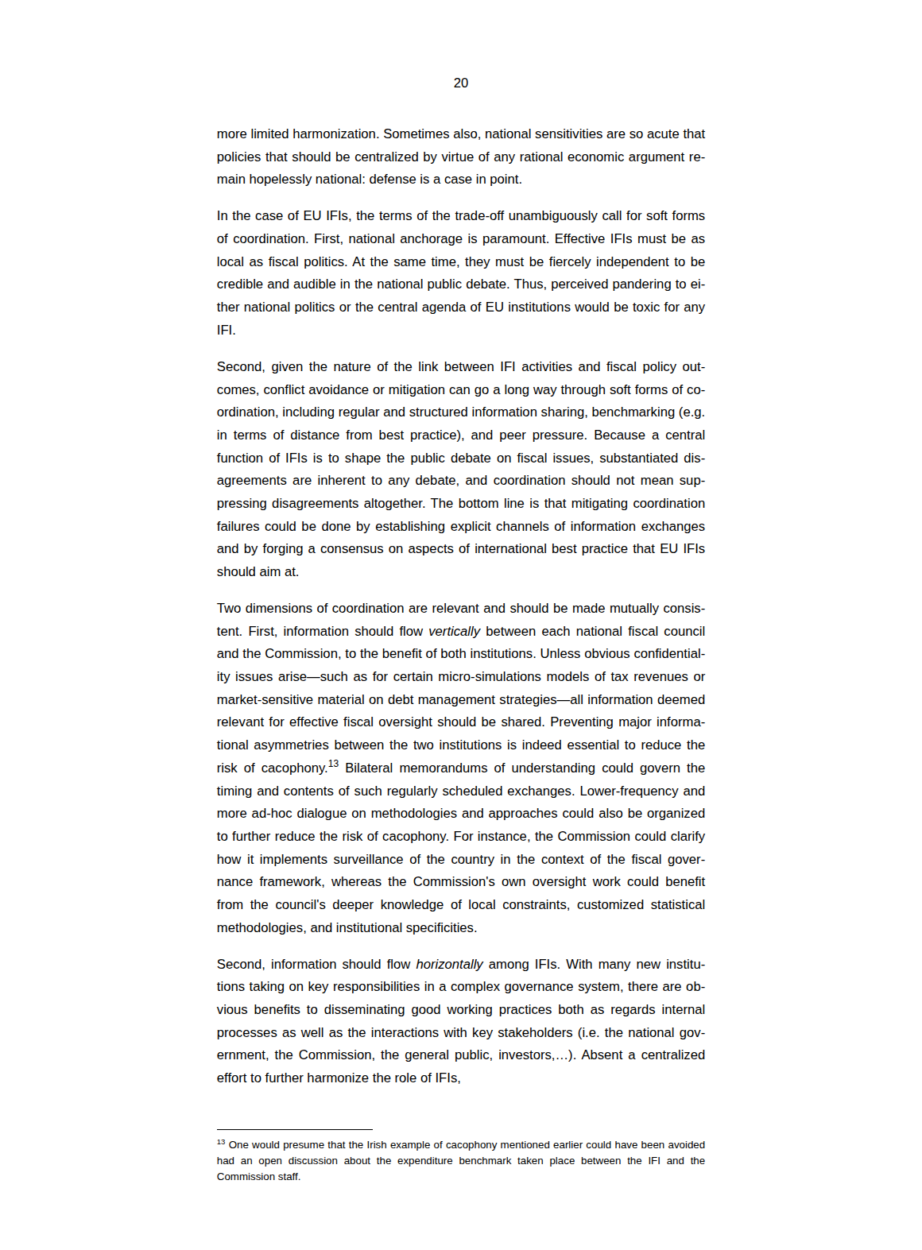20
more limited harmonization. Sometimes also, national sensitivities are so acute that policies that should be centralized by virtue of any rational economic argument remain hopelessly national: defense is a case in point.
In the case of EU IFIs, the terms of the trade-off unambiguously call for soft forms of coordination. First, national anchorage is paramount. Effective IFIs must be as local as fiscal politics. At the same time, they must be fiercely independent to be credible and audible in the national public debate. Thus, perceived pandering to either national politics or the central agenda of EU institutions would be toxic for any IFI.
Second, given the nature of the link between IFI activities and fiscal policy outcomes, conflict avoidance or mitigation can go a long way through soft forms of coordination, including regular and structured information sharing, benchmarking (e.g. in terms of distance from best practice), and peer pressure. Because a central function of IFIs is to shape the public debate on fiscal issues, substantiated disagreements are inherent to any debate, and coordination should not mean suppressing disagreements altogether. The bottom line is that mitigating coordination failures could be done by establishing explicit channels of information exchanges and by forging a consensus on aspects of international best practice that EU IFIs should aim at.
Two dimensions of coordination are relevant and should be made mutually consistent. First, information should flow vertically between each national fiscal council and the Commission, to the benefit of both institutions. Unless obvious confidentiality issues arise—such as for certain micro-simulations models of tax revenues or market-sensitive material on debt management strategies—all information deemed relevant for effective fiscal oversight should be shared. Preventing major informational asymmetries between the two institutions is indeed essential to reduce the risk of cacophony.13 Bilateral memorandums of understanding could govern the timing and contents of such regularly scheduled exchanges. Lower-frequency and more ad-hoc dialogue on methodologies and approaches could also be organized to further reduce the risk of cacophony. For instance, the Commission could clarify how it implements surveillance of the country in the context of the fiscal governance framework, whereas the Commission's own oversight work could benefit from the council's deeper knowledge of local constraints, customized statistical methodologies, and institutional specificities.
Second, information should flow horizontally among IFIs. With many new institutions taking on key responsibilities in a complex governance system, there are obvious benefits to disseminating good working practices both as regards internal processes as well as the interactions with key stakeholders (i.e. the national government, the Commission, the general public, investors,…). Absent a centralized effort to further harmonize the role of IFIs,
13 One would presume that the Irish example of cacophony mentioned earlier could have been avoided had an open discussion about the expenditure benchmark taken place between the IFI and the Commission staff.